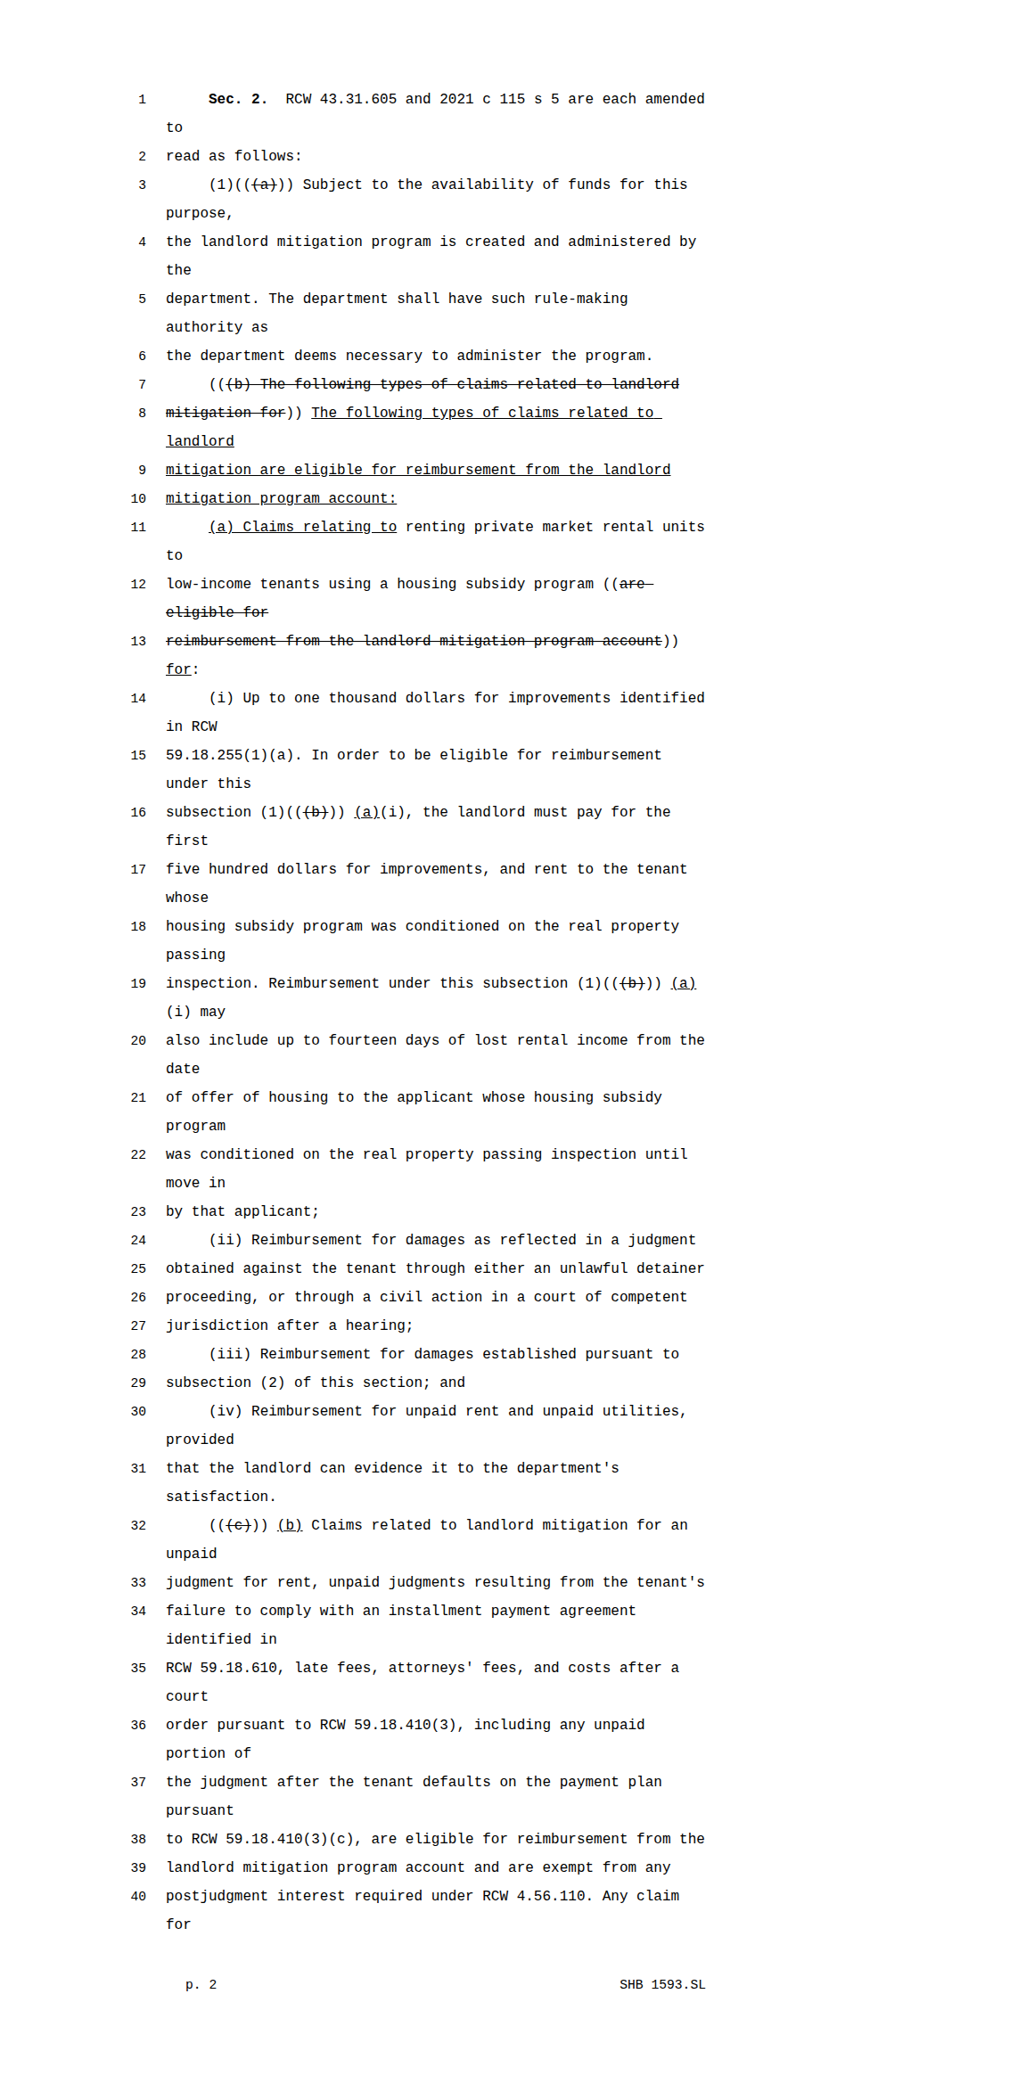1 Sec. 2. RCW 43.31.605 and 2021 c 115 s 5 are each amended to
2 read as follows:
3 (1)(((a))) Subject to the availability of funds for this purpose,
4 the landlord mitigation program is created and administered by the
5 department. The department shall have such rule-making authority as
6 the department deems necessary to administer the program.
7 (((b) The following types of claims related to landlord
8 mitigation for)) The following types of claims related to landlord
9 mitigation are eligible for reimbursement from the landlord
10 mitigation program account:
11 (a) Claims relating to renting private market rental units to
12 low-income tenants using a housing subsidy program ((are eligible for
13 reimbursement from the landlord mitigation program account)) for:
14 (i) Up to one thousand dollars for improvements identified in RCW
1559.18.255(1)(a). In order to be eligible for reimbursement under this
16 subsection (1)(((b))) (a)(i), the landlord must pay for the first
17 five hundred dollars for improvements, and rent to the tenant whose
18 housing subsidy program was conditioned on the real property passing
19 inspection. Reimbursement under this subsection (1)(((b))) (a)(i) may
20 also include up to fourteen days of lost rental income from the date
21 of offer of housing to the applicant whose housing subsidy program
22 was conditioned on the real property passing inspection until move in
23 by that applicant;
24 (ii) Reimbursement for damages as reflected in a judgment
25 obtained against the tenant through either an unlawful detainer
26 proceeding, or through a civil action in a court of competent
27 jurisdiction after a hearing;
28 (iii) Reimbursement for damages established pursuant to
29 subsection (2) of this section; and
30 (iv) Reimbursement for unpaid rent and unpaid utilities, provided
31 that the landlord can evidence it to the department's satisfaction.
32 (((c))) (b) Claims related to landlord mitigation for an unpaid
33 judgment for rent, unpaid judgments resulting from the tenant's
34 failure to comply with an installment payment agreement identified in
35 RCW 59.18.610, late fees, attorneys' fees, and costs after a court
36 order pursuant to RCW 59.18.410(3), including any unpaid portion of
37 the judgment after the tenant defaults on the payment plan pursuant
38 to RCW 59.18.410(3)(c), are eligible for reimbursement from the
39 landlord mitigation program account and are exempt from any
40 postjudgment interest required under RCW 4.56.110. Any claim for
p. 2 SHB 1593.SL